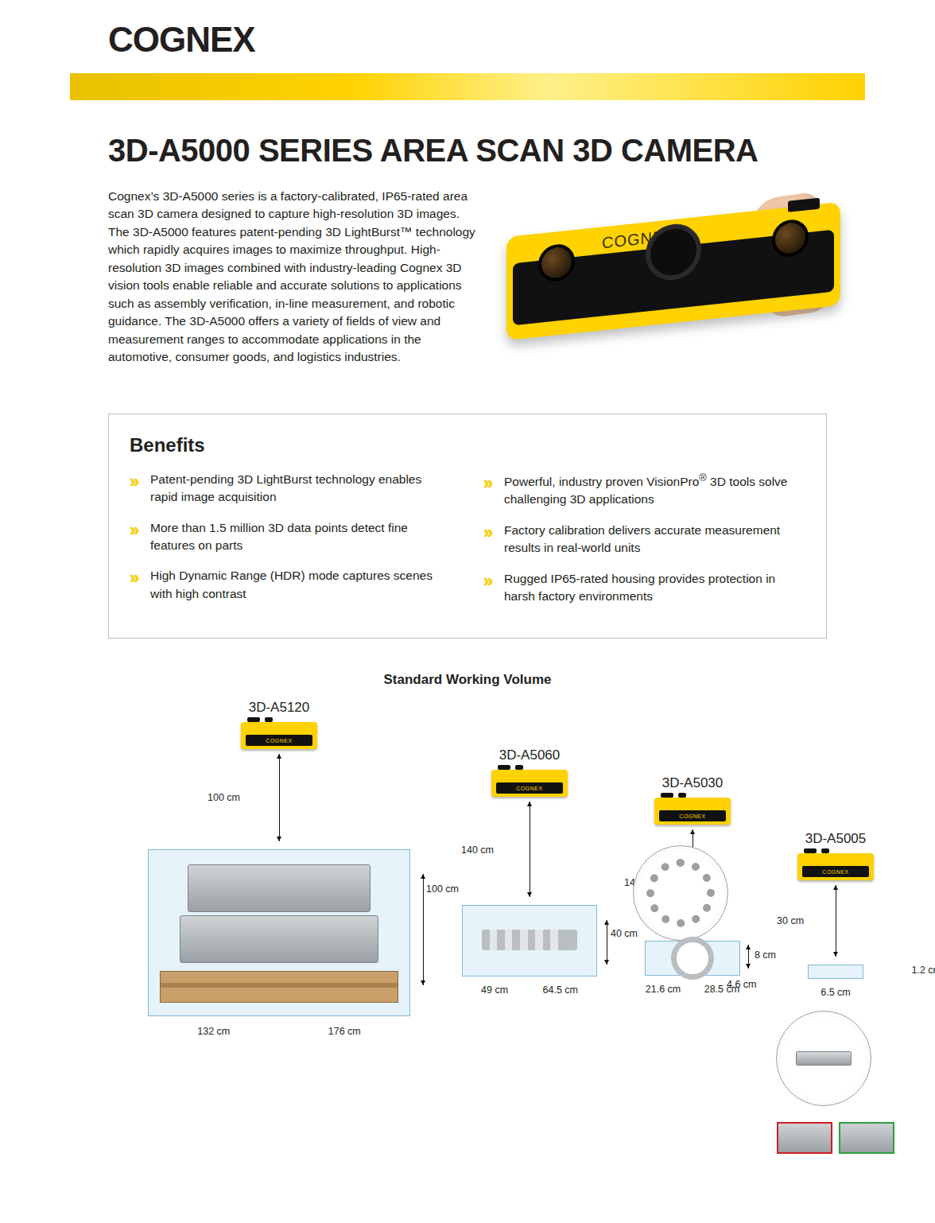COGNEX
3D-A5000 Series Area Scan 3D Camera
Cognex’s 3D-A5000 series is a factory-calibrated, IP65-rated area scan 3D camera designed to capture high-resolution 3D images. The 3D-A5000 features patent-pending 3D LightBurst™ technology which rapidly acquires images to maximize throughput. High-resolution 3D images combined with industry-leading Cognex 3D vision tools enable reliable and accurate solutions to applications such as assembly verification, in-line measurement, and robotic guidance. The 3D-A5000 offers a variety of fields of view and measurement ranges to accommodate applications in the automotive, consumer goods, and logistics industries.
COGNEX
Benefits
Patent-pending 3D LightBurst technology enables rapid image acquisition
More than 1.5 million 3D data points detect fine features on parts
High Dynamic Range (HDR) mode captures scenes with high contrast
Powerful, industry proven VisionPro® 3D tools solve challenging 3D applications
Factory calibration delivers accurate measurement results in real-world units
Rugged IP65-rated housing provides protection in harsh factory environments
Standard Working Volume
3D-A5120
100 cm
100 cm
132 cm 176 cm
3D-A5060
140 cm
40 cm
49 cm 64.5 cm
3D-A5030
147 cm
8 cm
21.6 cm 28.5 cm
3D-A5005
30 cm
1.2 cm
4.6 cm
6.5 cm